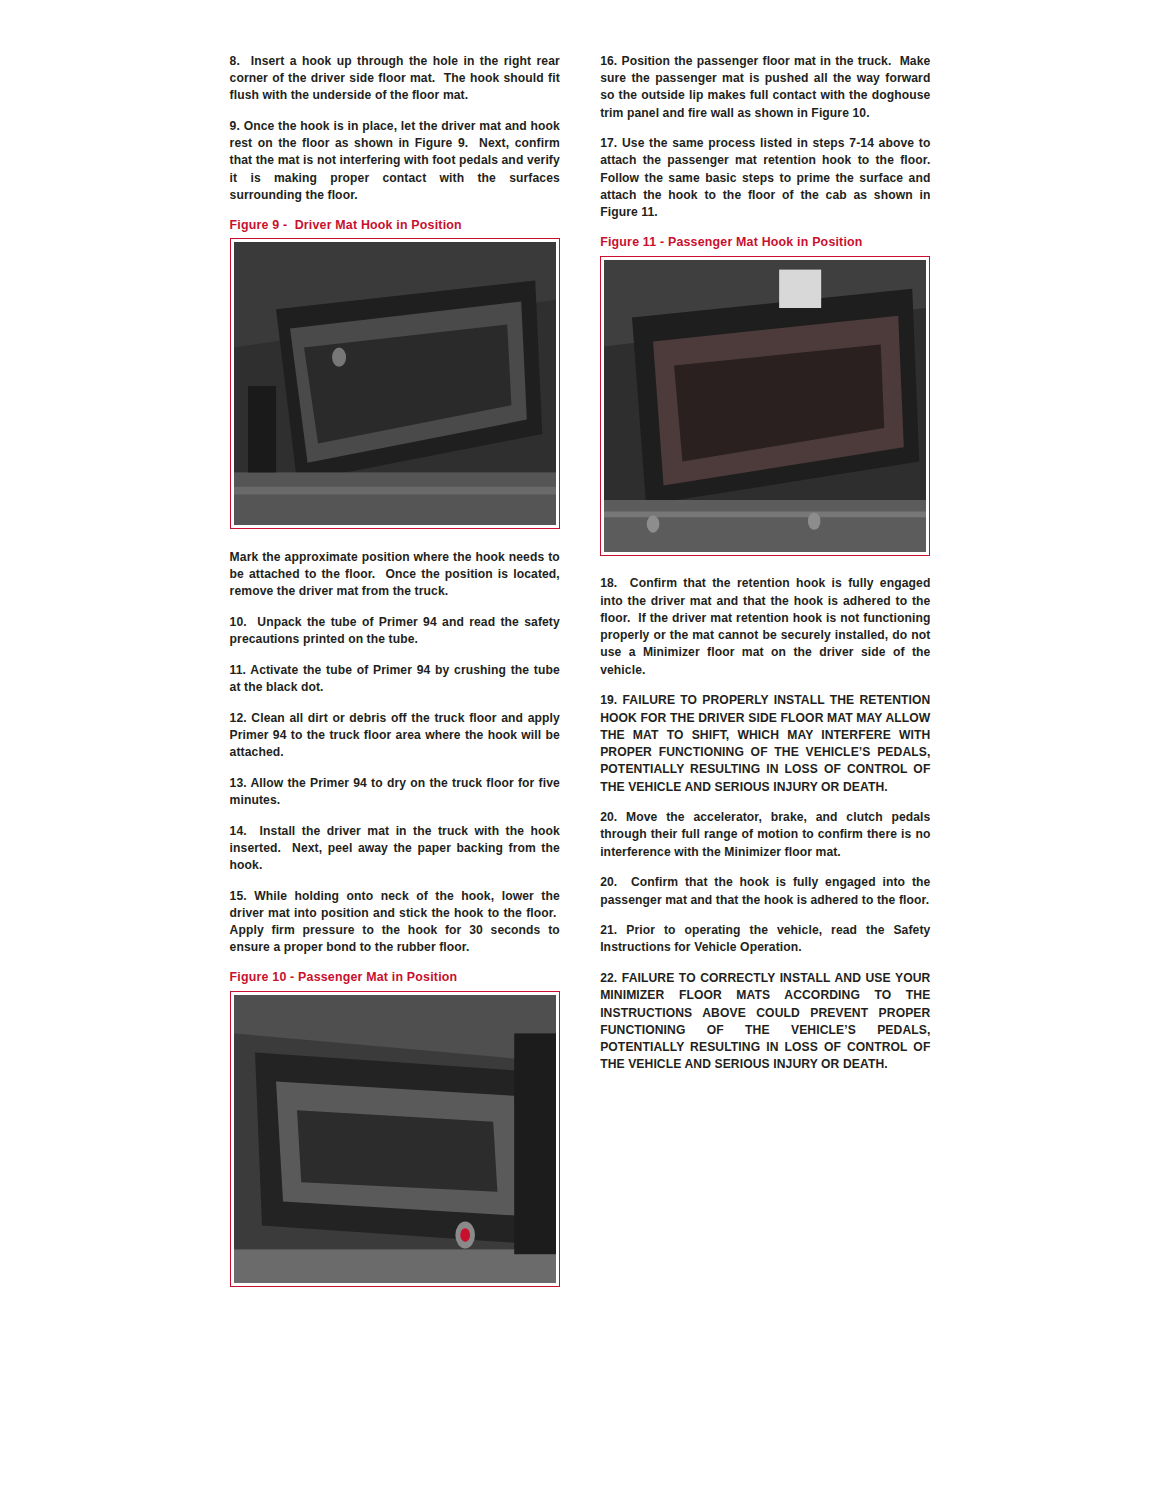8. Insert a hook up through the hole in the right rear corner of the driver side floor mat. The hook should fit flush with the underside of the floor mat.
9. Once the hook is in place, let the driver mat and hook rest on the floor as shown in Figure 9. Next, confirm that the mat is not interfering with foot pedals and verify it is making proper contact with the surfaces surrounding the floor.
Figure 9 - Driver Mat Hook in Position
Mark the approximate position where the hook needs to be attached to the floor. Once the position is located, remove the driver mat from the truck.
10. Unpack the tube of Primer 94 and read the safety precautions printed on the tube.
11. Activate the tube of Primer 94 by crushing the tube at the black dot.
12. Clean all dirt or debris off the truck floor and apply Primer 94 to the truck floor area where the hook will be attached.
13. Allow the Primer 94 to dry on the truck floor for five minutes.
14. Install the driver mat in the truck with the hook inserted. Next, peel away the paper backing from the hook.
15. While holding onto neck of the hook, lower the driver mat into position and stick the hook to the floor. Apply firm pressure to the hook for 30 seconds to ensure a proper bond to the rubber floor.
Figure 10 - Passenger Mat in Position
16. Position the passenger floor mat in the truck. Make sure the passenger mat is pushed all the way forward so the outside lip makes full contact with the doghouse trim panel and fire wall as shown in Figure 10.
17. Use the same process listed in steps 7-14 above to attach the passenger mat retention hook to the floor. Follow the same basic steps to prime the surface and attach the hook to the floor of the cab as shown in Figure 11.
Figure 11 - Passenger Mat Hook in Position
18. Confirm that the retention hook is fully engaged into the driver mat and that the hook is adhered to the floor. If the driver mat retention hook is not functioning properly or the mat cannot be securely installed, do not use a Minimizer floor mat on the driver side of the vehicle.
19. Failure to properly install the retention hook for the driver side floor mat may allow the mat to shift, which may interfere with proper functioning of the vehicle’s pedals, potentially resulting in loss of control of the vehicle and serious injury or death.
20. Move the accelerator, brake, and clutch pedals through their full range of motion to confirm there is no interference with the Minimizer floor mat.
20. Confirm that the hook is fully engaged into the passenger mat and that the hook is adhered to the floor.
21. Prior to operating the vehicle, read the Safety Instructions for Vehicle Operation.
22. Failure to correctly install and use your Minimizer floor mats according to the instructions above could prevent proper functioning of the vehicle’s pedals, potentially resulting in loss of control of the vehicle and serious injury or death.